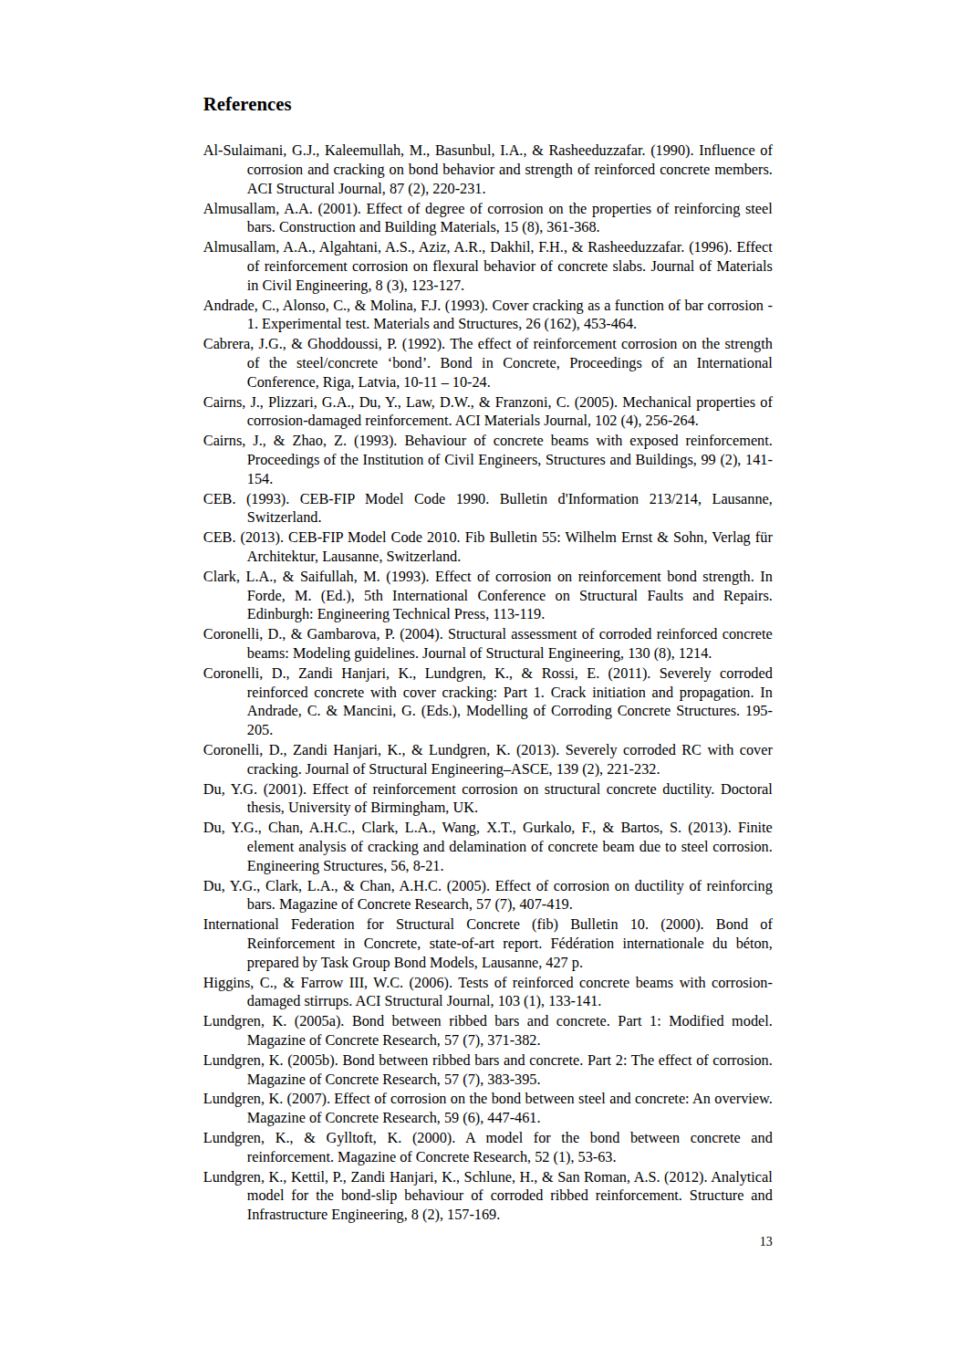References
Al-Sulaimani, G.J., Kaleemullah, M., Basunbul, I.A., & Rasheeduzzafar. (1990). Influence of corrosion and cracking on bond behavior and strength of reinforced concrete members. ACI Structural Journal, 87 (2), 220-231.
Almusallam, A.A. (2001). Effect of degree of corrosion on the properties of reinforcing steel bars. Construction and Building Materials, 15 (8), 361-368.
Almusallam, A.A., Algahtani, A.S., Aziz, A.R., Dakhil, F.H., & Rasheeduzzafar. (1996). Effect of reinforcement corrosion on flexural behavior of concrete slabs. Journal of Materials in Civil Engineering, 8 (3), 123-127.
Andrade, C., Alonso, C., & Molina, F.J. (1993). Cover cracking as a function of bar corrosion - 1. Experimental test. Materials and Structures, 26 (162), 453-464.
Cabrera, J.G., & Ghoddoussi, P. (1992). The effect of reinforcement corrosion on the strength of the steel/concrete ‘bond’. Bond in Concrete, Proceedings of an International Conference, Riga, Latvia, 10-11 – 10-24.
Cairns, J., Plizzari, G.A., Du, Y., Law, D.W., & Franzoni, C. (2005). Mechanical properties of corrosion-damaged reinforcement. ACI Materials Journal, 102 (4), 256-264.
Cairns, J., & Zhao, Z. (1993). Behaviour of concrete beams with exposed reinforcement. Proceedings of the Institution of Civil Engineers, Structures and Buildings, 99 (2), 141-154.
CEB. (1993). CEB-FIP Model Code 1990. Bulletin d'Information 213/214, Lausanne, Switzerland.
CEB. (2013). CEB-FIP Model Code 2010. Fib Bulletin 55: Wilhelm Ernst & Sohn, Verlag für Architektur, Lausanne, Switzerland.
Clark, L.A., & Saifullah, M. (1993). Effect of corrosion on reinforcement bond strength. In Forde, M. (Ed.), 5th International Conference on Structural Faults and Repairs. Edinburgh: Engineering Technical Press, 113-119.
Coronelli, D., & Gambarova, P. (2004). Structural assessment of corroded reinforced concrete beams: Modeling guidelines. Journal of Structural Engineering, 130 (8), 1214.
Coronelli, D., Zandi Hanjari, K., Lundgren, K., & Rossi, E. (2011). Severely corroded reinforced concrete with cover cracking: Part 1. Crack initiation and propagation. In Andrade, C. & Mancini, G. (Eds.), Modelling of Corroding Concrete Structures. 195-205.
Coronelli, D., Zandi Hanjari, K., & Lundgren, K. (2013). Severely corroded RC with cover cracking. Journal of Structural Engineering–ASCE, 139 (2), 221-232.
Du, Y.G. (2001). Effect of reinforcement corrosion on structural concrete ductility. Doctoral thesis, University of Birmingham, UK.
Du, Y.G., Chan, A.H.C., Clark, L.A., Wang, X.T., Gurkalo, F., & Bartos, S. (2013). Finite element analysis of cracking and delamination of concrete beam due to steel corrosion. Engineering Structures, 56, 8-21.
Du, Y.G., Clark, L.A., & Chan, A.H.C. (2005). Effect of corrosion on ductility of reinforcing bars. Magazine of Concrete Research, 57 (7), 407-419.
International Federation for Structural Concrete (fib) Bulletin 10. (2000). Bond of Reinforcement in Concrete, state-of-art report. Fédération internationale du béton, prepared by Task Group Bond Models, Lausanne, 427 p.
Higgins, C., & Farrow III, W.C. (2006). Tests of reinforced concrete beams with corrosion-damaged stirrups. ACI Structural Journal, 103 (1), 133-141.
Lundgren, K. (2005a). Bond between ribbed bars and concrete. Part 1: Modified model. Magazine of Concrete Research, 57 (7), 371-382.
Lundgren, K. (2005b). Bond between ribbed bars and concrete. Part 2: The effect of corrosion. Magazine of Concrete Research, 57 (7), 383-395.
Lundgren, K. (2007). Effect of corrosion on the bond between steel and concrete: An overview. Magazine of Concrete Research, 59 (6), 447-461.
Lundgren, K., & Gylltoft, K. (2000). A model for the bond between concrete and reinforcement. Magazine of Concrete Research, 52 (1), 53-63.
Lundgren, K., Kettil, P., Zandi Hanjari, K., Schlune, H., & San Roman, A.S. (2012). Analytical model for the bond-slip behaviour of corroded ribbed reinforcement. Structure and Infrastructure Engineering, 8 (2), 157-169.
13